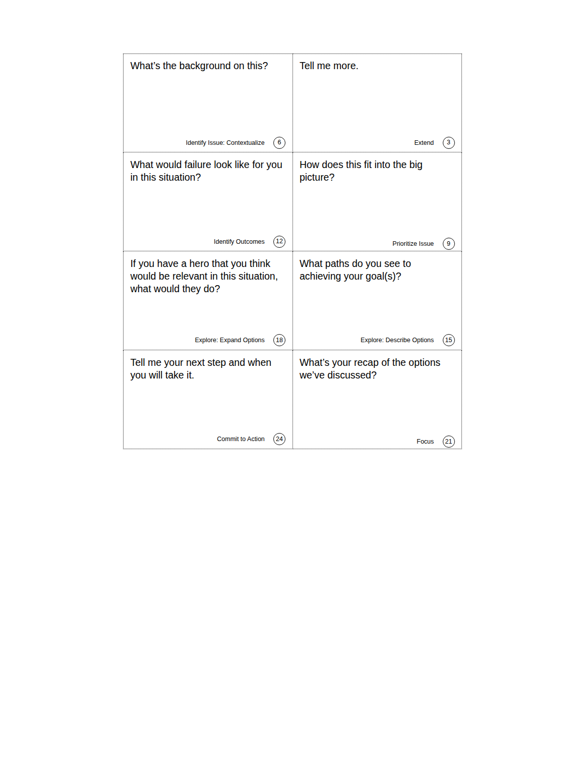| What’s the background on this? Identify Issue: Contextualize 6 | Tell me more. Extend 3 |
| What would failure look like for you in this situation? Identify Outcomes 12 | How does this fit into the big picture? Prioritize Issue 9 |
| If you have a hero that you think would be relevant in this situation, what would they do? Explore: Expand Options 18 | What paths do you see to achieving your goal(s)? Explore: Describe Options 15 |
| Tell me your next step and when you will take it. Commit to Action 24 | What’s your recap of the options we’ve discussed? Focus 21 |